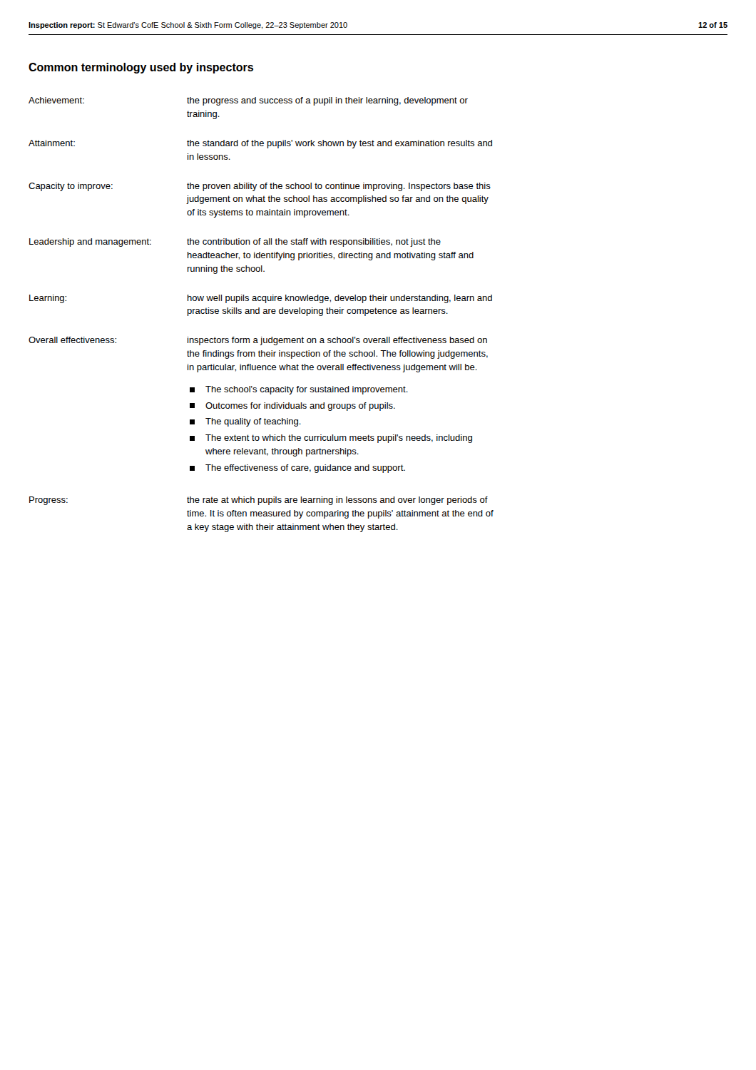Inspection report: St Edward's CofE School & Sixth Form College, 22–23 September 2010
12 of 15
Common terminology used by inspectors
Achievement:
the progress and success of a pupil in their learning, development or training.
Attainment:
the standard of the pupils' work shown by test and examination results and in lessons.
Capacity to improve:
the proven ability of the school to continue improving. Inspectors base this judgement on what the school has accomplished so far and on the quality of its systems to maintain improvement.
Leadership and management:
the contribution of all the staff with responsibilities, not just the headteacher, to identifying priorities, directing and motivating staff and running the school.
Learning:
how well pupils acquire knowledge, develop their understanding, learn and practise skills and are developing their competence as learners.
Overall effectiveness:
inspectors form a judgement on a school's overall effectiveness based on the findings from their inspection of the school. The following judgements, in particular, influence what the overall effectiveness judgement will be.
The school's capacity for sustained improvement.
Outcomes for individuals and groups of pupils.
The quality of teaching.
The extent to which the curriculum meets pupil's needs, including where relevant, through partnerships.
The effectiveness of care, guidance and support.
Progress:
the rate at which pupils are learning in lessons and over longer periods of time. It is often measured by comparing the pupils' attainment at the end of a key stage with their attainment when they started.